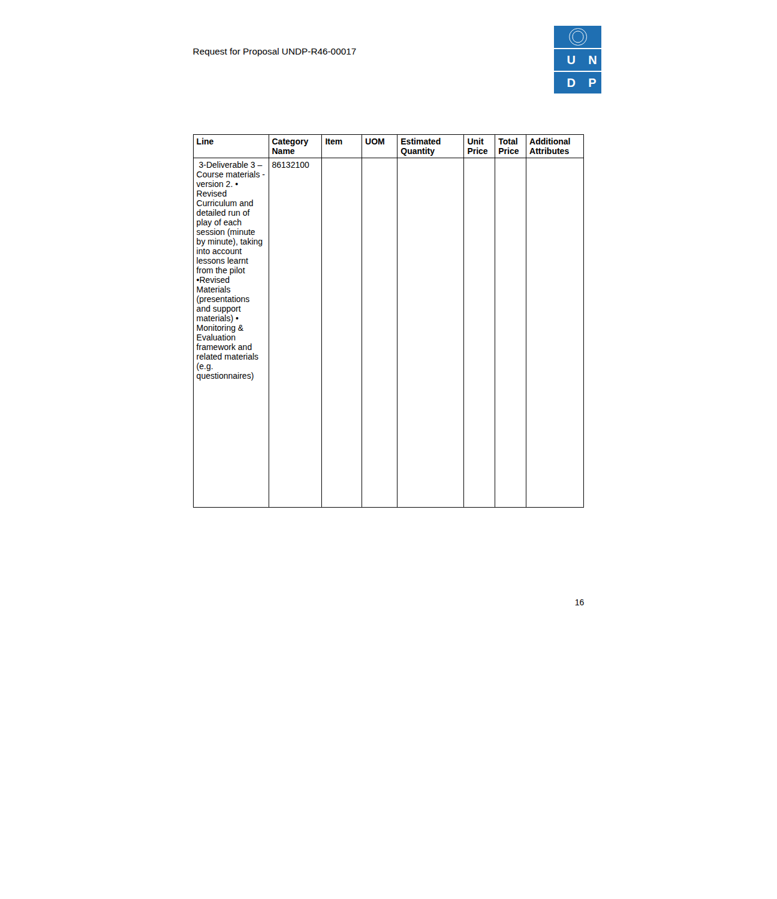Request for Proposal UNDP-R46-00017
UN
DP
| Line | Category Name | Item | UOM | Estimated Quantity | Unit Price | Total Price | Additional Attributes |
| --- | --- | --- | --- | --- | --- | --- | --- |
| 3-Deliverable 3 – Course materials - version 2. • Revised Curriculum and detailed run of play of each session (minute by minute), taking into account lessons learnt from the pilot •Revised Materials (presentations and support materials) • Monitoring & Evaluation framework and related materials (e.g. questionnaires) | 86132100 | | | | | | |
16